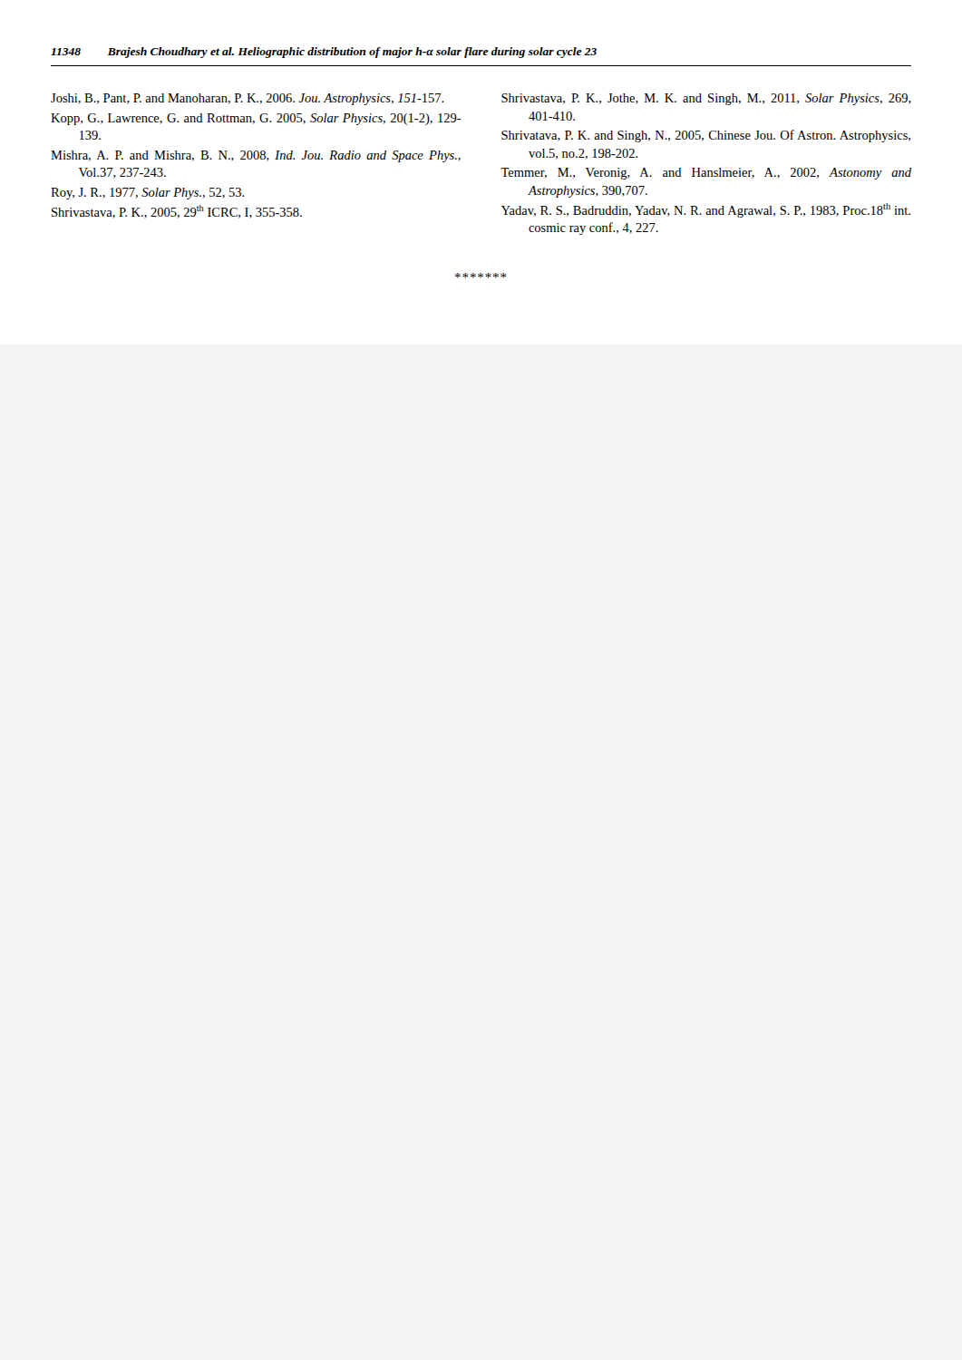11348 Brajesh Choudhary et al. Heliographic distribution of major h-α solar flare during solar cycle 23
Joshi, B., Pant, P. and Manoharan, P. K., 2006. Jou. Astrophysics, 151-157.
Kopp, G., Lawrence, G. and Rottman, G. 2005, Solar Physics, 20(1-2), 129-139.
Mishra, A. P. and Mishra, B. N., 2008, Ind. Jou. Radio and Space Phys., Vol.37, 237-243.
Roy, J. R., 1977, Solar Phys., 52, 53.
Shrivastava, P. K., 2005, 29th ICRC, I, 355-358.
Shrivastava, P. K., Jothe, M. K. and Singh, M., 2011, Solar Physics, 269, 401-410.
Shrivatava, P. K. and Singh, N., 2005, Chinese Jou. Of Astron. Astrophysics, vol.5, no.2, 198-202.
Temmer, M., Veronig, A. and Hanslmeier, A., 2002, Astonomy and Astrophysics, 390,707.
Yadav, R. S., Badruddin, Yadav, N. R. and Agrawal, S. P., 1983, Proc.18th int. cosmic ray conf., 4, 227.
*******